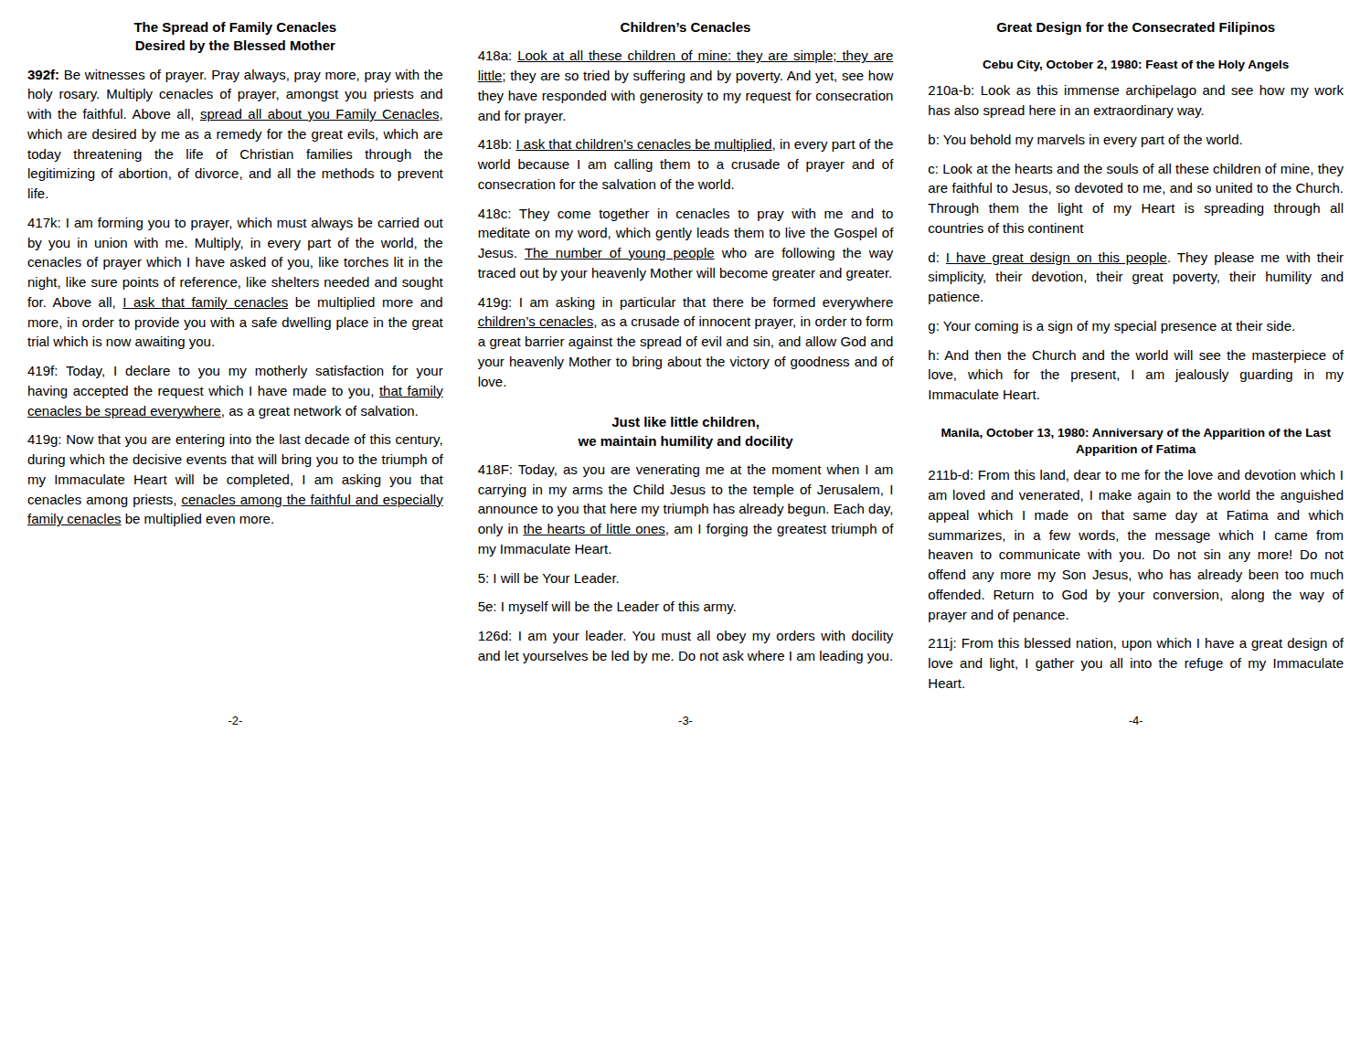The Spread of Family Cenacles
Desired by the Blessed Mother
392f: Be witnesses of prayer. Pray always, pray more, pray with the holy rosary. Multiply cenacles of prayer, amongst you priests and with the faithful. Above all, spread all about you Family Cenacles, which are desired by me as a remedy for the great evils, which are today threatening the life of Christian families through the legitimizing of abortion, of divorce, and all the methods to prevent life.
417k: I am forming you to prayer, which must always be carried out by you in union with me. Multiply, in every part of the world, the cenacles of prayer which I have asked of you, like torches lit in the night, like sure points of reference, like shelters needed and sought for. Above all, I ask that family cenacles be multiplied more and more, in order to provide you with a safe dwelling place in the great trial which is now awaiting you.
419f: Today, I declare to you my motherly satisfaction for your having accepted the request which I have made to you, that family cenacles be spread everywhere, as a great network of salvation.
419g: Now that you are entering into the last decade of this century, during which the decisive events that will bring you to the triumph of my Immaculate Heart will be completed, I am asking you that cenacles among priests, cenacles among the faithful and especially family cenacles be multiplied even more.
-2-
Children’s Cenacles
418a: Look at all these children of mine: they are simple; they are little; they are so tried by suffering and by poverty. And yet, see how they have responded with generosity to my request for consecration and for prayer.
418b: I ask that children’s cenacles be multiplied, in every part of the world because I am calling them to a crusade of prayer and of consecration for the salvation of the world.
418c: They come together in cenacles to pray with me and to meditate on my word, which gently leads them to live the Gospel of Jesus. The number of young people who are following the way traced out by your heavenly Mother will become greater and greater.
419g: I am asking in particular that there be formed everywhere children’s cenacles, as a crusade of innocent prayer, in order to form a great barrier against the spread of evil and sin, and allow God and your heavenly Mother to bring about the victory of goodness and of love.
Just like little children,
we maintain humility and docility
418F: Today, as you are venerating me at the moment when I am carrying in my arms the Child Jesus to the temple of Jerusalem, I announce to you that here my triumph has already begun. Each day, only in the hearts of little ones, am I forging the greatest triumph of my Immaculate Heart.
5: I will be Your Leader.
5e: I myself will be the Leader of this army.
126d: I am your leader. You must all obey my orders with docility and let yourselves be led by me. Do not ask where I am leading you.
-3-
Great Design for the Consecrated Filipinos
Cebu City, October 2, 1980: Feast of the Holy Angels
210a-b: Look as this immense archipelago and see how my work has also spread here in an extraordinary way.
b: You behold my marvels in every part of the world.
c: Look at the hearts and the souls of all these children of mine, they are faithful to Jesus, so devoted to me, and so united to the Church. Through them the light of my Heart is spreading through all countries of this continent
d: I have great design on this people. They please me with their simplicity, their devotion, their great poverty, their humility and patience.
g: Your coming is a sign of my special presence at their side.
h: And then the Church and the world will see the masterpiece of love, which for the present, I am jealously guarding in my Immaculate Heart.
Manila, October 13, 1980: Anniversary of the Apparition of the Last Apparition of Fatima
211b-d: From this land, dear to me for the love and devotion which I am loved and venerated, I make again to the world the anguished appeal which I made on that same day at Fatima and which summarizes, in a few words, the message which I came from heaven to communicate with you. Do not sin any more! Do not offend any more my Son Jesus, who has already been too much offended. Return to God by your conversion, along the way of prayer and of penance.
211j: From this blessed nation, upon which I have a great design of love and light, I gather you all into the refuge of my Immaculate Heart.
-4-